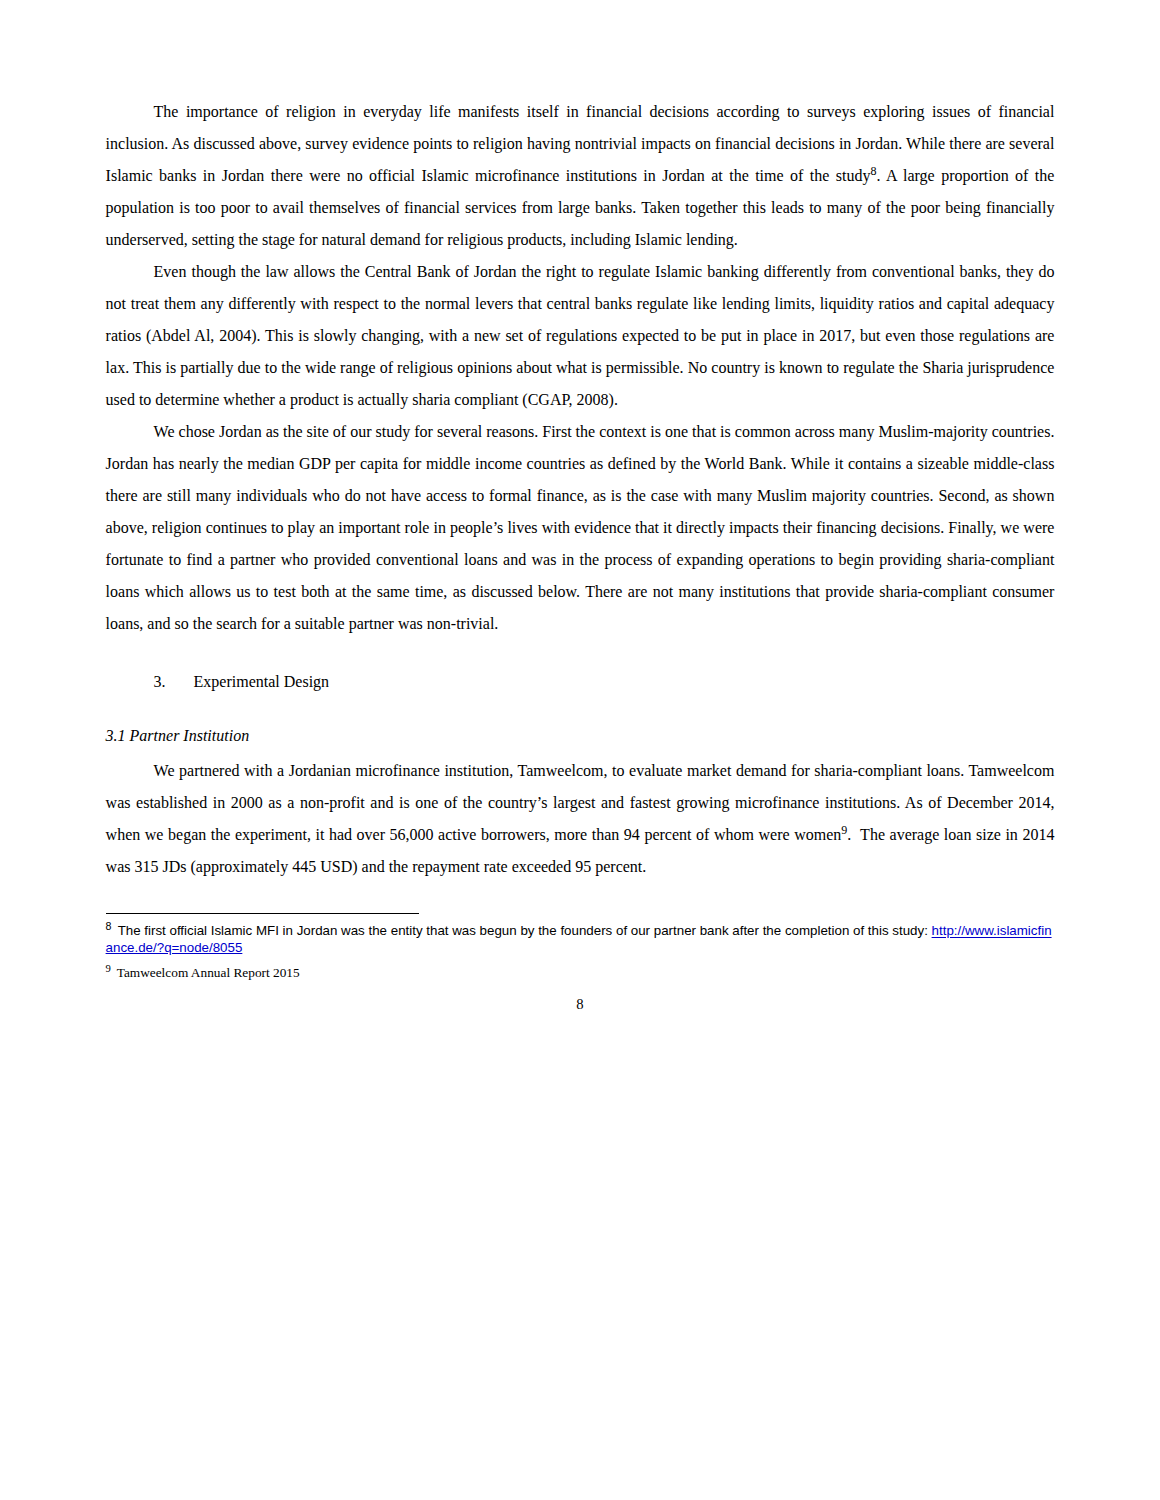The importance of religion in everyday life manifests itself in financial decisions according to surveys exploring issues of financial inclusion. As discussed above, survey evidence points to religion having nontrivial impacts on financial decisions in Jordan. While there are several Islamic banks in Jordan there were no official Islamic microfinance institutions in Jordan at the time of the study8. A large proportion of the population is too poor to avail themselves of financial services from large banks. Taken together this leads to many of the poor being financially underserved, setting the stage for natural demand for religious products, including Islamic lending.
Even though the law allows the Central Bank of Jordan the right to regulate Islamic banking differently from conventional banks, they do not treat them any differently with respect to the normal levers that central banks regulate like lending limits, liquidity ratios and capital adequacy ratios (Abdel Al, 2004). This is slowly changing, with a new set of regulations expected to be put in place in 2017, but even those regulations are lax. This is partially due to the wide range of religious opinions about what is permissible. No country is known to regulate the Sharia jurisprudence used to determine whether a product is actually sharia compliant (CGAP, 2008).
We chose Jordan as the site of our study for several reasons. First the context is one that is common across many Muslim-majority countries. Jordan has nearly the median GDP per capita for middle income countries as defined by the World Bank. While it contains a sizeable middle-class there are still many individuals who do not have access to formal finance, as is the case with many Muslim majority countries. Second, as shown above, religion continues to play an important role in people’s lives with evidence that it directly impacts their financing decisions. Finally, we were fortunate to find a partner who provided conventional loans and was in the process of expanding operations to begin providing sharia-compliant loans which allows us to test both at the same time, as discussed below. There are not many institutions that provide sharia-compliant consumer loans, and so the search for a suitable partner was non-trivial.
3. Experimental Design
3.1 Partner Institution
We partnered with a Jordanian microfinance institution, Tamweelcom, to evaluate market demand for sharia-compliant loans. Tamweelcom was established in 2000 as a non-profit and is one of the country’s largest and fastest growing microfinance institutions. As of December 2014, when we began the experiment, it had over 56,000 active borrowers, more than 94 percent of whom were women9. The average loan size in 2014 was 315 JDs (approximately 445 USD) and the repayment rate exceeded 95 percent.
8 The first official Islamic MFI in Jordan was the entity that was begun by the founders of our partner bank after the completion of this study: http://www.islamicfinance.de/?q=node/8055
9 Tamweelcom Annual Report 2015
8